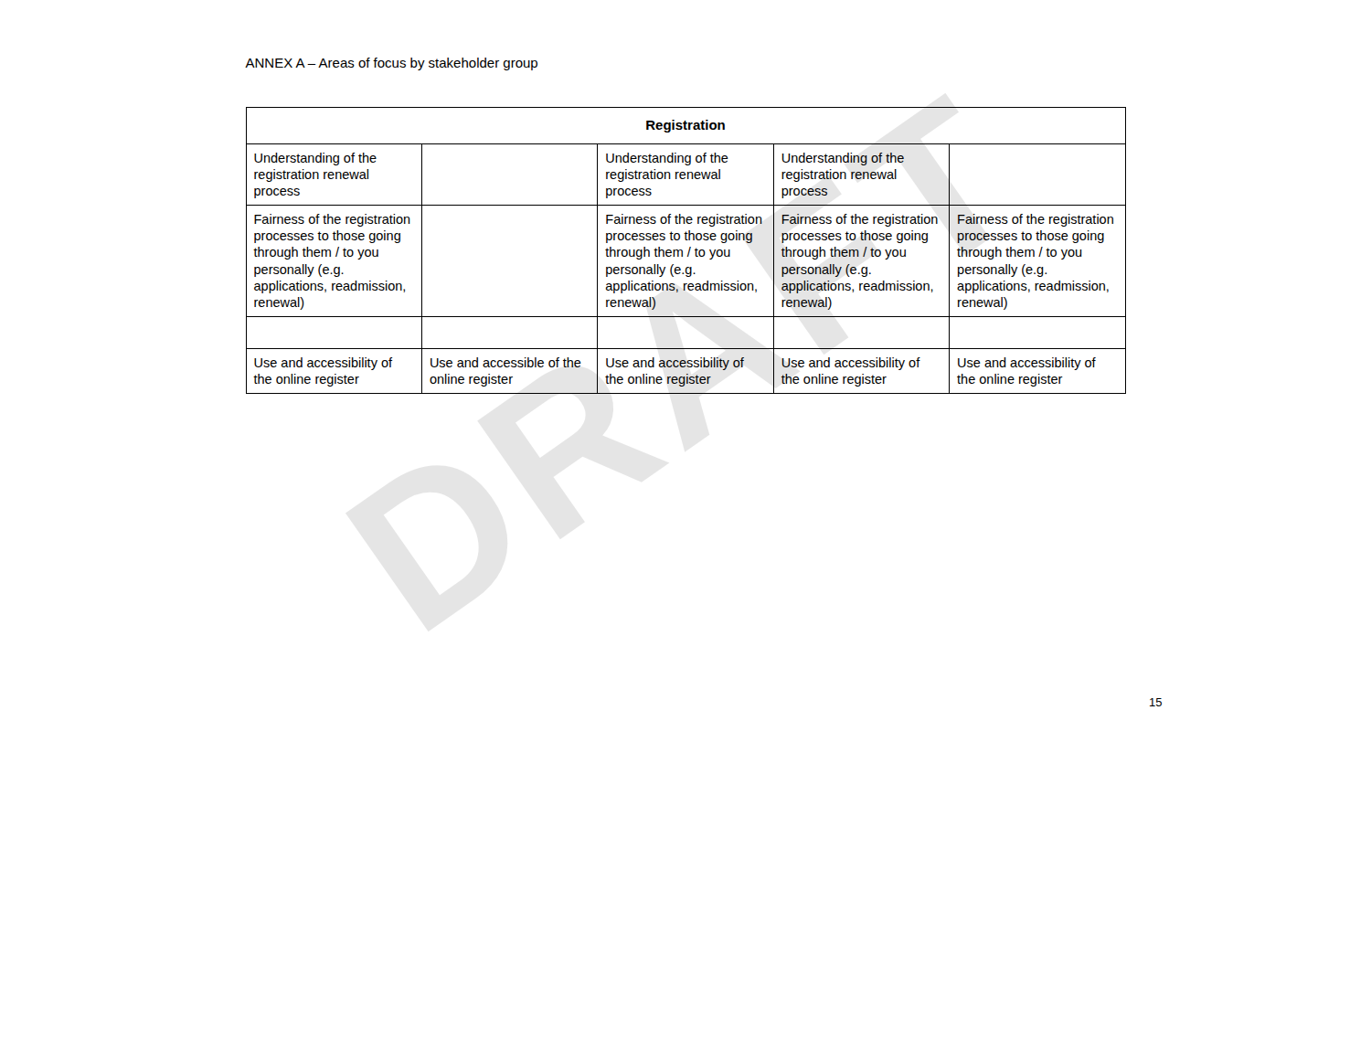DRAFT
ANNEX A – Areas of focus by stakeholder group
| Registration |
| --- |
| Understanding of the registration renewal process | | Understanding of the registration renewal process | Understanding of the registration renewal process | |
| Fairness of the registration processes to those going through them / to you personally (e.g. applications, readmission, renewal) | | Fairness of the registration processes to those going through them / to you personally (e.g. applications, readmission, renewal) | Fairness of the registration processes to those going through them / to you personally (e.g. applications, readmission, renewal) | Fairness of the registration processes to those going through them / to you personally (e.g. applications, readmission, renewal) |
| Use and accessibility of the online register | Use and accessible of the online register | Use and accessibility of the online register | Use and accessibility of the online register | Use and accessibility of the online register |
15